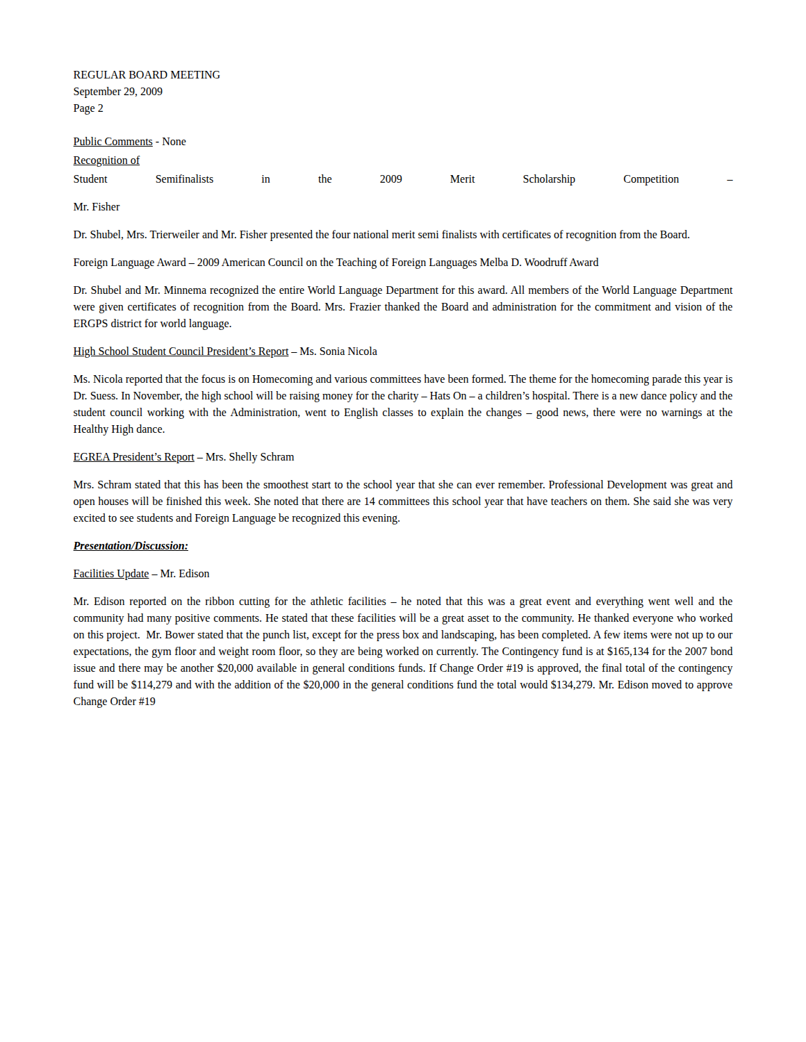REGULAR BOARD MEETING September 29, 2009 Page 2
Public Comments - None
Recognition of
Student Semifinalists in the 2009 Merit Scholarship Competition–
Mr. Fisher
Dr. Shubel, Mrs. Trierweiler and Mr. Fisher presented the four national merit semi finalists with certificates of recognition from the Board.
Foreign Language Award – 2009 American Council on the Teaching of Foreign Languages Melba D. Woodruff Award
Dr. Shubel and Mr. Minnema recognized the entire World Language Department for this award. All members of the World Language Department were given certificates of recognition from the Board. Mrs. Frazier thanked the Board and administration for the commitment and vision of the ERGPS district for world language.
High School Student Council President’s Report – Ms. Sonia Nicola
Ms. Nicola reported that the focus is on Homecoming and various committees have been formed. The theme for the homecoming parade this year is Dr. Suess. In November, the high school will be raising money for the charity – Hats On – a children’s hospital. There is a new dance policy and the student council working with the Administration, went to English classes to explain the changes – good news, there were no warnings at the Healthy High dance.
EGREA President’s Report – Mrs. Shelly Schram
Mrs. Schram stated that this has been the smoothest start to the school year that she can ever remember. Professional Development was great and open houses will be finished this week. She noted that there are 14 committees this school year that have teachers on them. She said she was very excited to see students and Foreign Language be recognized this evening.
Presentation/Discussion:
Facilities Update – Mr. Edison
Mr. Edison reported on the ribbon cutting for the athletic facilities – he noted that this was a great event and everything went well and the community had many positive comments. He stated that these facilities will be a great asset to the community. He thanked everyone who worked on this project. Mr. Bower stated that the punch list, except for the press box and landscaping, has been completed. A few items were not up to our expectations, the gym floor and weight room floor, so they are being worked on currently. The Contingency fund is at $165,134 for the 2007 bond issue and there may be another $20,000 available in general conditions funds. If Change Order #19 is approved, the final total of the contingency fund will be $114,279 and with the addition of the $20,000 in the general conditions fund the total would $134,279. Mr. Edison moved to approve Change Order #19